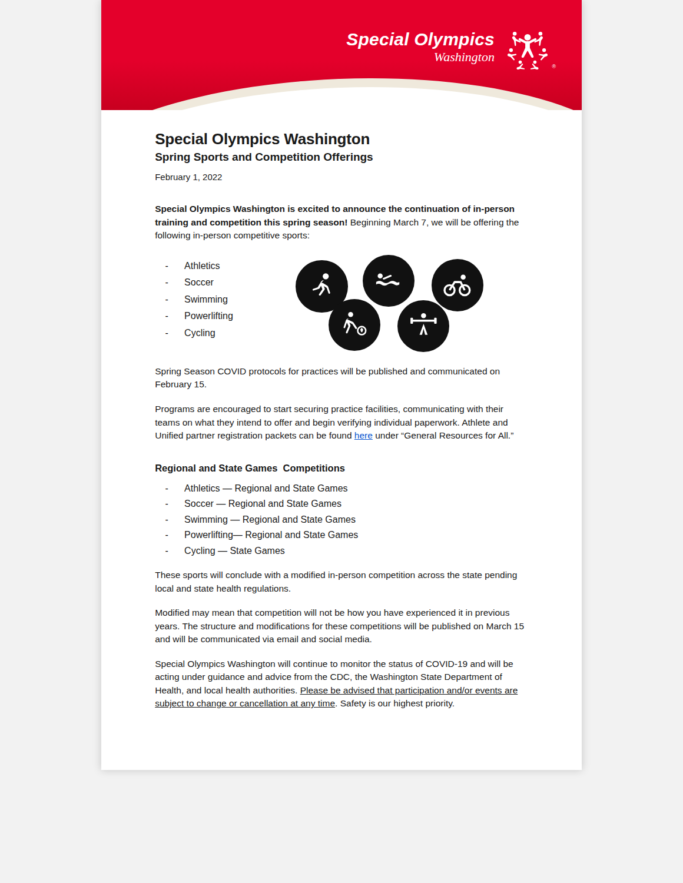Special Olympics
Washington
®
Special Olympics Washington
Spring Sports and Competition Offerings
February 1, 2022
Special Olympics Washington is excited to announce the continuation of in-person training and competition this spring season! Beginning March 7, we will be offering the following in-person competitive sports:
Athletics
Soccer
Swimming
Powerlifting
Cycling
Spring Season COVID protocols for practices will be published and communicated on February 15.
Programs are encouraged to start securing practice facilities, communicating with their teams on what they intend to offer and begin verifying individual paperwork. Athlete and Unified partner registration packets can be found here under “General Resources for All.”
Regional and State Games Competitions
Athletics — Regional and State Games
Soccer — Regional and State Games
Swimming — Regional and State Games
Powerlifting— Regional and State Games
Cycling — State Games
These sports will conclude with a modified in-person competition across the state pending local and state health regulations.
Modified may mean that competition will not be how you have experienced it in previous years. The structure and modifications for these competitions will be published on March 15 and will be communicated via email and social media.
Special Olympics Washington will continue to monitor the status of COVID-19 and will be acting under guidance and advice from the CDC, the Washington State Department of Health, and local health authorities. Please be advised that participation and/or events are subject to change or cancellation at any time. Safety is our highest priority.